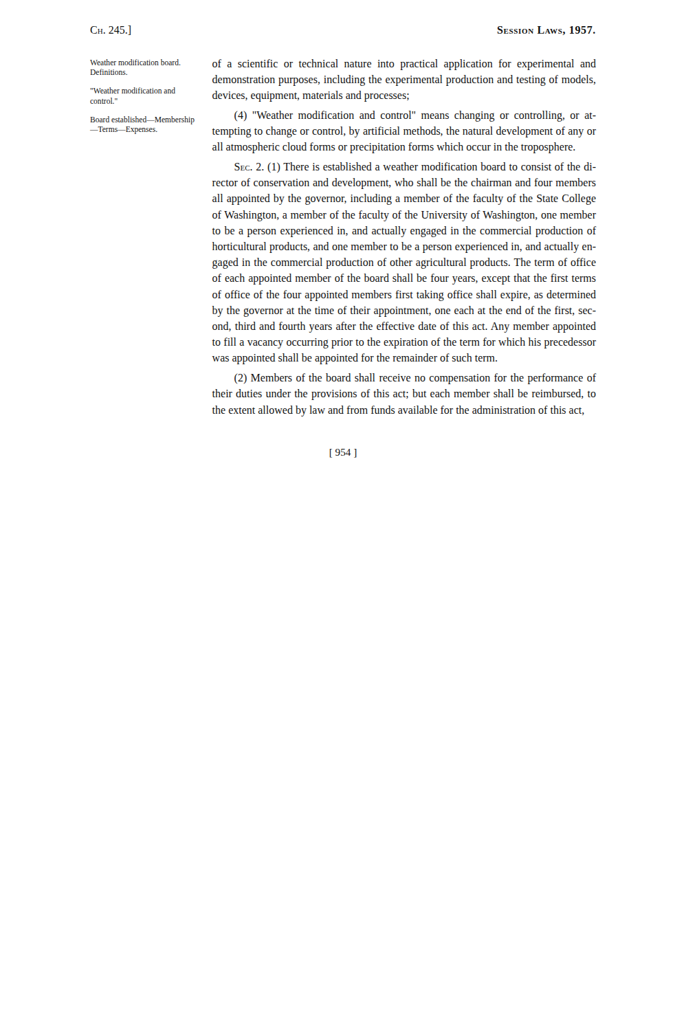Ch. 245.] Session Laws, 1957.
Weather modification board.
Definitions.
"Weather modification and control."
Board established—Membership—Terms—Expenses.
of a scientific or technical nature into practical application for experimental and demonstration purposes, including the experimental production and testing of models, devices, equipment, materials and processes;
(4) "Weather modification and control" means changing or controlling, or attempting to change or control, by artificial methods, the natural development of any or all atmospheric cloud forms or precipitation forms which occur in the troposphere.
Sec. 2. (1) There is established a weather modification board to consist of the director of conservation and development, who shall be the chairman and four members all appointed by the governor, including a member of the faculty of the State College of Washington, a member of the faculty of the University of Washington, one member to be a person experienced in, and actually engaged in the commercial production of horticultural products, and one member to be a person experienced in, and actually engaged in the commercial production of other agricultural products. The term of office of each appointed member of the board shall be four years, except that the first terms of office of the four appointed members first taking office shall expire, as determined by the governor at the time of their appointment, one each at the end of the first, second, third and fourth years after the effective date of this act. Any member appointed to fill a vacancy occurring prior to the expiration of the term for which his precedessor was appointed shall be appointed for the remainder of such term.
(2) Members of the board shall receive no compensation for the performance of their duties under the provisions of this act; but each member shall be reimbursed, to the extent allowed by law and from funds available for the administration of this act,
[ 954 ]